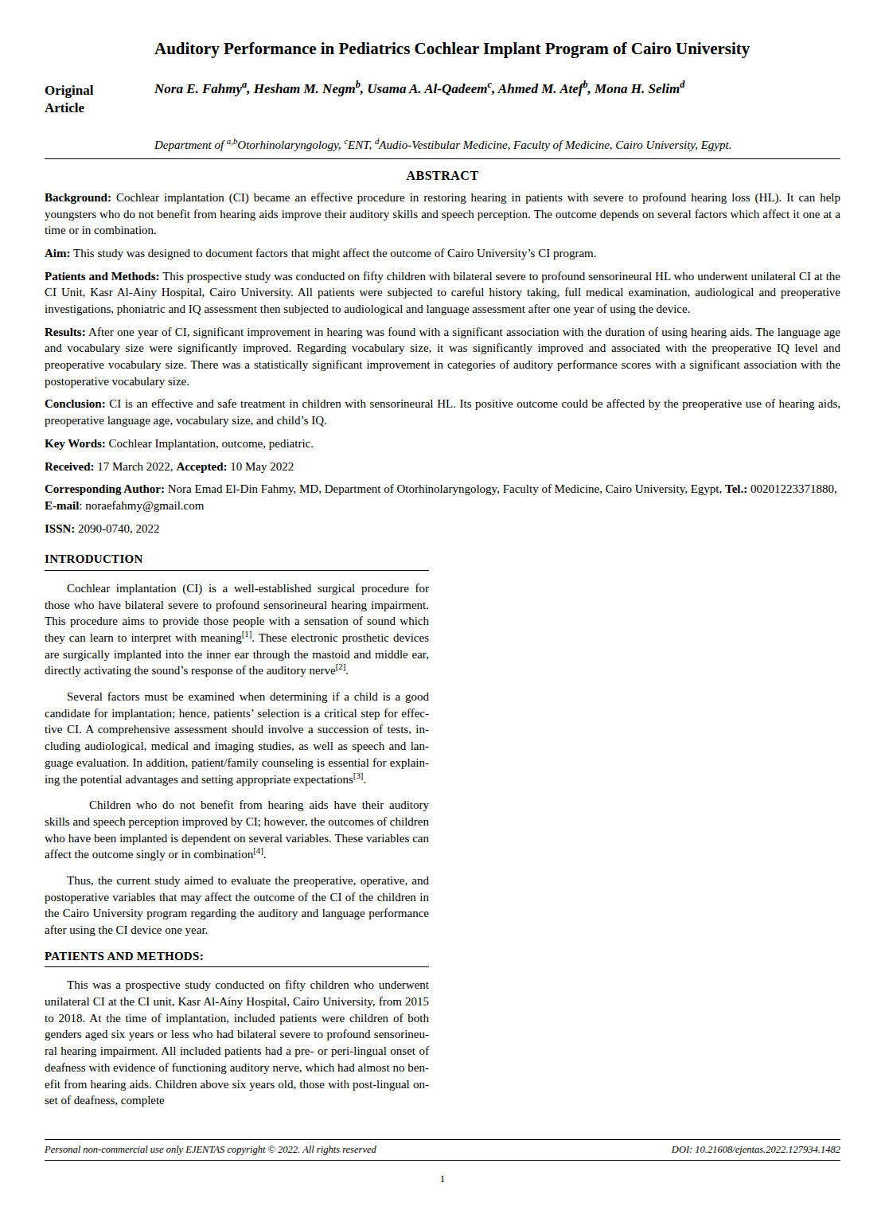Auditory Performance in Pediatrics Cochlear Implant Program of Cairo University
Original
Article
Nora E. Fahmya, Hesham M. Negmb, Usama A. Al-Qadeemc, Ahmed M. Atefb, Mona H. Selimd
Department of a,bOtorhinolaryngology, cENT, dAudio-Vestibular Medicine, Faculty of Medicine, Cairo University, Egypt.
ABSTRACT
Background: Cochlear implantation (CI) became an effective procedure in restoring hearing in patients with severe to profound hearing loss (HL). It can help youngsters who do not benefit from hearing aids improve their auditory skills and speech perception. The outcome depends on several factors which affect it one at a time or in combination.
Aim: This study was designed to document factors that might affect the outcome of Cairo University’s CI program.
Patients and Methods: This prospective study was conducted on fifty children with bilateral severe to profound sensorineural HL who underwent unilateral CI at the CI Unit, Kasr Al-Ainy Hospital, Cairo University. All patients were subjected to careful history taking, full medical examination, audiological and preoperative investigations, phoniatric and IQ assessment then subjected to audiological and language assessment after one year of using the device.
Results: After one year of CI, significant improvement in hearing was found with a significant association with the duration of using hearing aids. The language age and vocabulary size were significantly improved. Regarding vocabulary size, it was significantly improved and associated with the preoperative IQ level and preoperative vocabulary size. There was a statistically significant improvement in categories of auditory performance scores with a significant association with the postoperative vocabulary size.
Conclusion: CI is an effective and safe treatment in children with sensorineural HL. Its positive outcome could be affected by the preoperative use of hearing aids, preoperative language age, vocabulary size, and child’s IQ.
Key Words: Cochlear Implantation, outcome, pediatric.
Received: 17 March 2022, Accepted: 10 May 2022
Corresponding Author: Nora Emad El-Din Fahmy, MD, Department of Otorhinolaryngology, Faculty of Medicine, Cairo University, Egypt, Tel.: 00201223371880, E-mail: noraefahmy@gmail.com
ISSN: 2090-0740, 2022
INTRODUCTION
Cochlear implantation (CI) is a well-established surgical procedure for those who have bilateral severe to profound sensorineural hearing impairment. This procedure aims to provide those people with a sensation of sound which they can learn to interpret with meaning[1]. These electronic prosthetic devices are surgically implanted into the inner ear through the mastoid and middle ear, directly activating the sound’s response of the auditory nerve[2].
Several factors must be examined when determining if a child is a good candidate for implantation; hence, patients’ selection is a critical step for effective CI. A comprehensive assessment should involve a succession of tests, including audiological, medical and imaging studies, as well as speech and language evaluation. In addition, patient/family counseling is essential for explaining the potential advantages and setting appropriate expectations[3].
Children who do not benefit from hearing aids have their auditory skills and speech perception improved by CI; however, the outcomes of children who have been implanted is dependent on several variables. These variables can affect the outcome singly or in combination[4].
Thus, the current study aimed to evaluate the preoperative, operative, and postoperative variables that may affect the outcome of the CI of the children in the Cairo University program regarding the auditory and language performance after using the CI device one year.
PATIENTS AND METHODS:
This was a prospective study conducted on fifty children who underwent unilateral CI at the CI unit, Kasr Al-Ainy Hospital, Cairo University, from 2015 to 2018. At the time of implantation, included patients were children of both genders aged six years or less who had bilateral severe to profound sensorineural hearing impairment. All included patients had a pre- or peri-lingual onset of deafness with evidence of functioning auditory nerve, which had almost no benefit from hearing aids. Children above six years old, those with post-lingual onset of deafness, complete
Personal non-commercial use only EJENTAS copyright © 2022. All rights reserved DOI: 10.21608/ejentas.2022.127934.1482
1